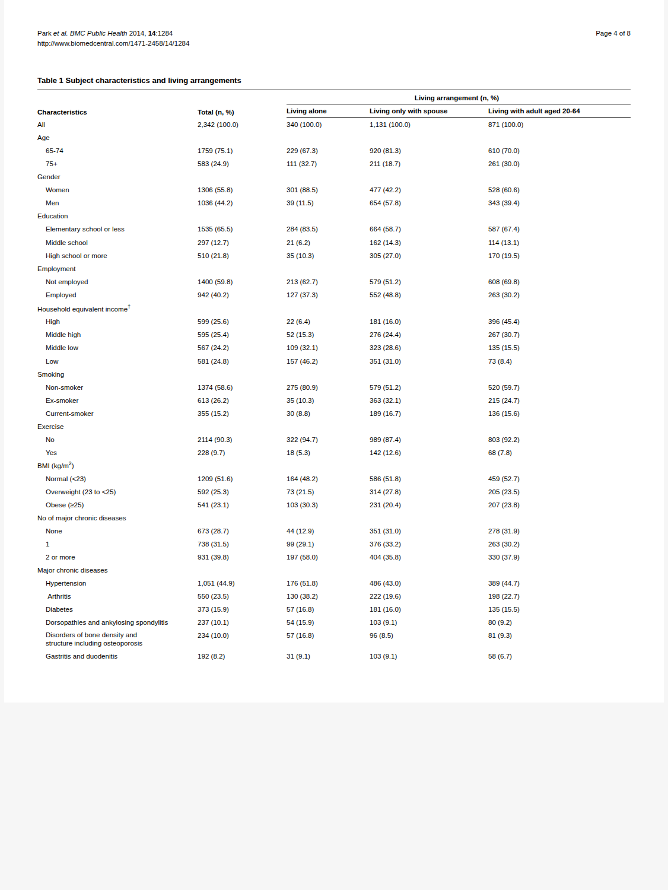Park et al. BMC Public Health 2014, 14:1284
http://www.biomedcentral.com/1471-2458/14/1284
Page 4 of 8
Table 1 Subject characteristics and living arrangements
| Characteristics | Total (n, %) | Living arrangement (n, %) |
| --- | --- | --- |
| Living alone | Living only with spouse | Living with adult aged 20-64 |
| All | 2,342 (100.0) | 340 (100.0) | 1,131 (100.0) | 871 (100.0) |
| Age | | | | |
| 65-74 | 1759 (75.1) | 229 (67.3) | 920 (81.3) | 610 (70.0) |
| 75+ | 583 (24.9) | 111 (32.7) | 211 (18.7) | 261 (30.0) |
| Gender | | | | |
| Women | 1306 (55.8) | 301 (88.5) | 477 (42.2) | 528 (60.6) |
| Men | 1036 (44.2) | 39 (11.5) | 654 (57.8) | 343 (39.4) |
| Education | | | | |
| Elementary school or less | 1535 (65.5) | 284 (83.5) | 664 (58.7) | 587 (67.4) |
| Middle school | 297 (12.7) | 21 (6.2) | 162 (14.3) | 114 (13.1) |
| High school or more | 510 (21.8) | 35 (10.3) | 305 (27.0) | 170 (19.5) |
| Employment | | | | |
| Not employed | 1400 (59.8) | 213 (62.7) | 579 (51.2) | 608 (69.8) |
| Employed | 942 (40.2) | 127 (37.3) | 552 (48.8) | 263 (30.2) |
| Household equivalent income † | | | | |
| High | 599 (25.6) | 22 (6.4) | 181 (16.0) | 396 (45.4) |
| Middle high | 595 (25.4) | 52 (15.3) | 276 (24.4) | 267 (30.7) |
| Middle low | 567 (24.2) | 109 (32.1) | 323 (28.6) | 135 (15.5) |
| Low | 581 (24.8) | 157 (46.2) | 351 (31.0) | 73 (8.4) |
| Smoking | | | | |
| Non-smoker | 1374 (58.6) | 275 (80.9) | 579 (51.2) | 520 (59.7) |
| Ex-smoker | 613 (26.2) | 35 (10.3) | 363 (32.1) | 215 (24.7) |
| Current-smoker | 355 (15.2) | 30 (8.8) | 189 (16.7) | 136 (15.6) |
| Exercise | | | | |
| No | 2114 (90.3) | 322 (94.7) | 989 (87.4) | 803 (92.2) |
| Yes | 228 (9.7) | 18 (5.3) | 142 (12.6) | 68 (7.8) |
| BMI (kg/m 2 ) | | | | |
| Normal (<23) | 1209 (51.6) | 164 (48.2) | 586 (51.8) | 459 (52.7) |
| Overweight (23 to <25) | 592 (25.3) | 73 (21.5) | 314 (27.8) | 205 (23.5) |
| Obese (≥25) | 541 (23.1) | 103 (30.3) | 231 (20.4) | 207 (23.8) |
| No of major chronic diseases | | | | |
| None | 673 (28.7) | 44 (12.9) | 351 (31.0) | 278 (31.9) |
| 1 | 738 (31.5) | 99 (29.1) | 376 (33.2) | 263 (30.2) |
| 2 or more | 931 (39.8) | 197 (58.0) | 404 (35.8) | 330 (37.9) |
| Major chronic diseases | | | | |
| Hypertension | 1,051 (44.9) | 176 (51.8) | 486 (43.0) | 389 (44.7) |
| Arthritis | 550 (23.5) | 130 (38.2) | 222 (19.6) | 198 (22.7) |
| Diabetes | 373 (15.9) | 57 (16.8) | 181 (16.0) | 135 (15.5) |
| Dorsopathies and ankylosing spondylitis | 237 (10.1) | 54 (15.9) | 103 (9.1) | 80 (9.2) |
| Disorders of bone density and structure including osteoporosis | 234 (10.0) | 57 (16.8) | 96 (8.5) | 81 (9.3) |
| Gastritis and duodenitis | 192 (8.2) | 31 (9.1) | 103 (9.1) | 58 (6.7) |